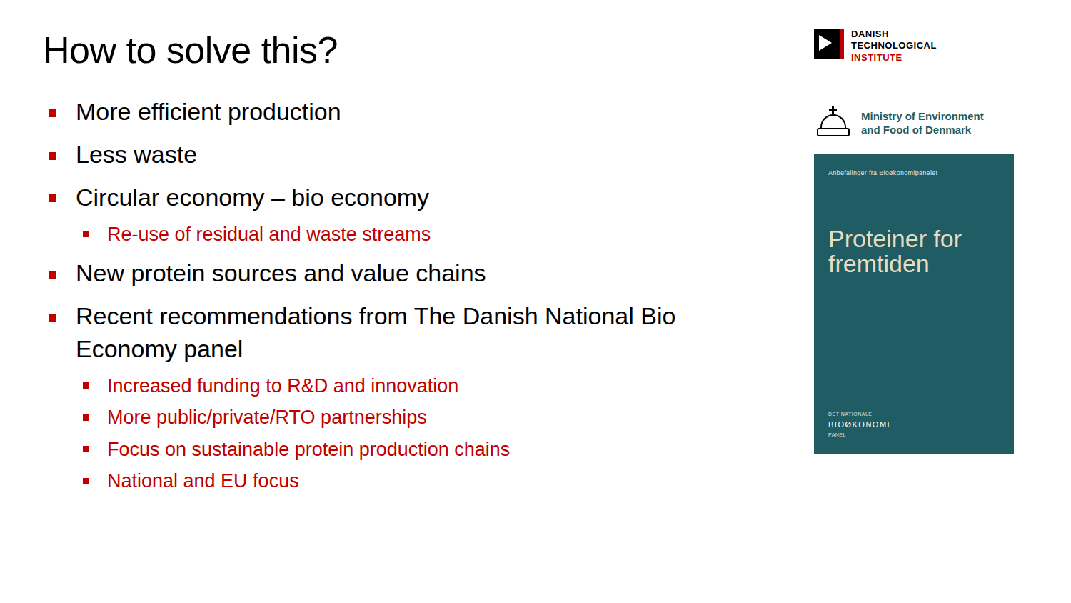How to solve this?
More efficient production
Less waste
Circular economy – bio economy
Re-use of residual and waste streams
New protein sources and value chains
Recent recommendations from The Danish National Bio Economy panel
Increased funding to R&D and innovation
More public/private/RTO partnerships
Focus on sustainable protein production chains
National and EU focus
DANISH
TECHNOLOGICAL
INSTITUTE
Ministry of Environment
and Food of Denmark
Anbefalinger fra Bioøkonomipanelet
Proteiner for
fremtiden
DET NATIONALE BIOØKONOMI PANEL